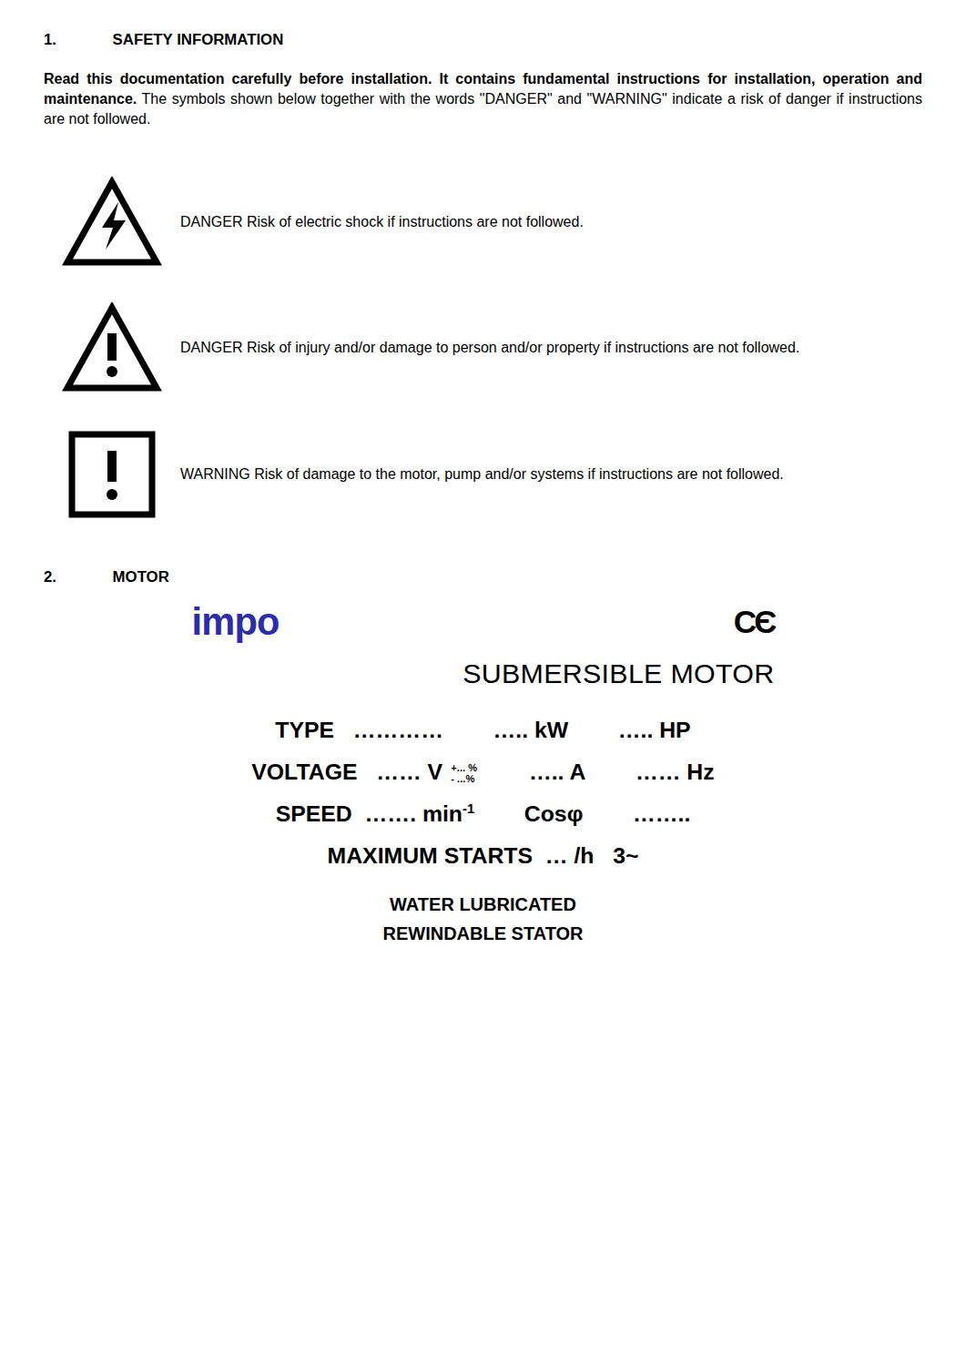1. SAFETY INFORMATION
Read this documentation carefully before installation. It contains fundamental instructions for installation, operation and maintenance. The symbols shown below together with the words "DANGER" and "WARNING" indicate a risk of danger if instructions are not followed.
| | DANGER Risk of electric shock if instructions are not followed. |
| | DANGER Risk of injury and/or damage to person and/or property if instructions are not followed. |
| | WARNING Risk of damage to the motor, pump and/or systems if instructions are not followed. |
2. MOTOR
impo CЄ
SUBMERSIBLE MOTOR
TYPE ………… ….. kW ….. HP
VOLTAGE …… V +... %
- ...% ….. A …… Hz
SPEED ……. min-1 Cosφ ……..
MAXIMUM STARTS … /h 3~
WATER LUBRICATED
REWINDABLE STATOR